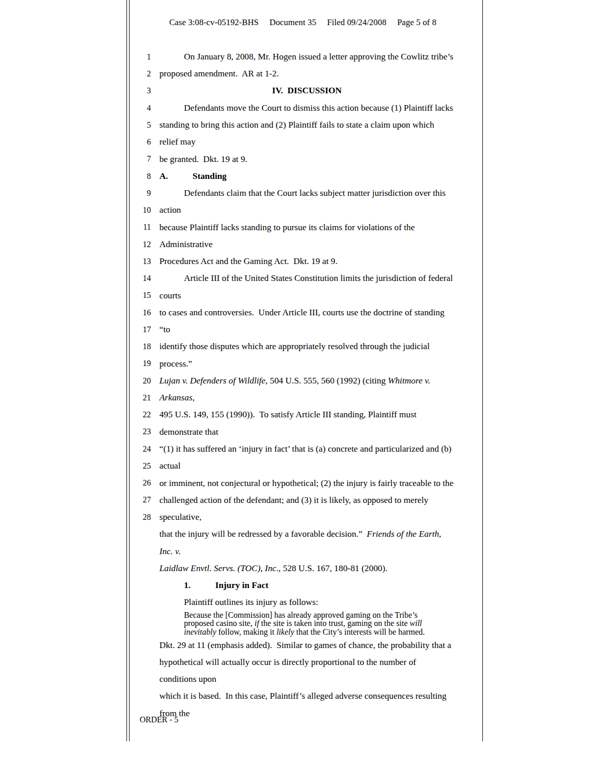Case 3:08-cv-05192-BHS Document 35 Filed 09/24/2008 Page 5 of 8
1
2
3
4
5
6
7
8
9
10
11
12
13
14
15
16
17
18
19
20
21
22
23
24
25
26
27
28
On January 8, 2008, Mr. Hogen issued a letter approving the Cowlitz tribe’s
proposed amendment. AR at 1-2.
IV. DISCUSSION
Defendants move the Court to dismiss this action because (1) Plaintiff lacks
standing to bring this action and (2) Plaintiff fails to state a claim upon which relief may
be granted. Dkt. 19 at 9.
A. Standing
Defendants claim that the Court lacks subject matter jurisdiction over this action
because Plaintiff lacks standing to pursue its claims for violations of the Administrative
Procedures Act and the Gaming Act. Dkt. 19 at 9.
Article III of the United States Constitution limits the jurisdiction of federal courts
to cases and controversies. Under Article III, courts use the doctrine of standing “to
identify those disputes which are appropriately resolved through the judicial process.”
Lujan v. Defenders of Wildlife, 504 U.S. 555, 560 (1992) (citing Whitmore v. Arkansas,
495 U.S. 149, 155 (1990)). To satisfy Article III standing, Plaintiff must demonstrate that
“(1) it has suffered an ‘injury in fact’ that is (a) concrete and particularized and (b) actual
or imminent, not conjectural or hypothetical; (2) the injury is fairly traceable to the
challenged action of the defendant; and (3) it is likely, as opposed to merely speculative,
that the injury will be redressed by a favorable decision.” Friends of the Earth, Inc. v.
Laidlaw Envtl. Servs. (TOC), Inc., 528 U.S. 167, 180-81 (2000).
1. Injury in Fact
Plaintiff outlines its injury as follows:
Because the [Commission] has already approved gaming on the Tribe’s
proposed casino site, if the site is taken into trust, gaming on the site will
inevitably follow, making it likely that the City’s interests will be harmed.
Dkt. 29 at 11 (emphasis added). Similar to games of chance, the probability that a
hypothetical will actually occur is directly proportional to the number of conditions upon
which it is based. In this case, Plaintiff’s alleged adverse consequences resulting from the
ORDER - 5